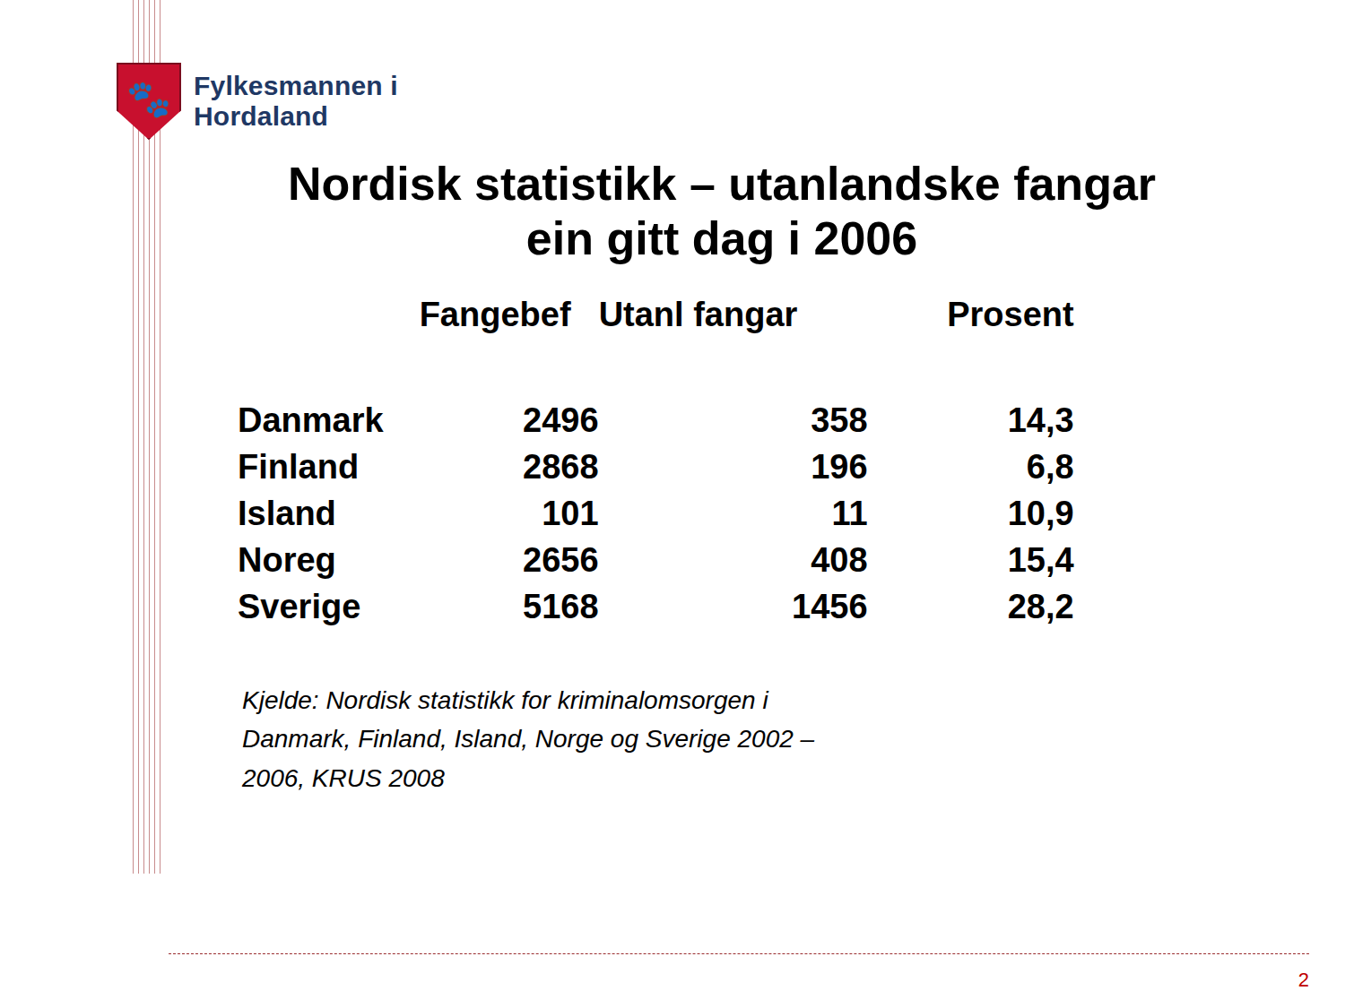🐾
Fylkesmannen i
Hordaland
Nordisk statistikk – utanlandske fangar
ein gitt dag i 2006
| | Fangebef | Utanl fangar | Prosent |
| --- | --- | --- | --- |
| Danmark | 2496 | 358 | 14,3 |
| Finland | 2868 | 196 | 6,8 |
| Island | 101 | 11 | 10,9 |
| Noreg | 2656 | 408 | 15,4 |
| Sverige | 5168 | 1456 | 28,2 |
Kjelde: Nordisk statistikk for kriminalomsorgen i
Danmark, Finland, Island, Norge og Sverige 2002 –
2006, KRUS 2008
2